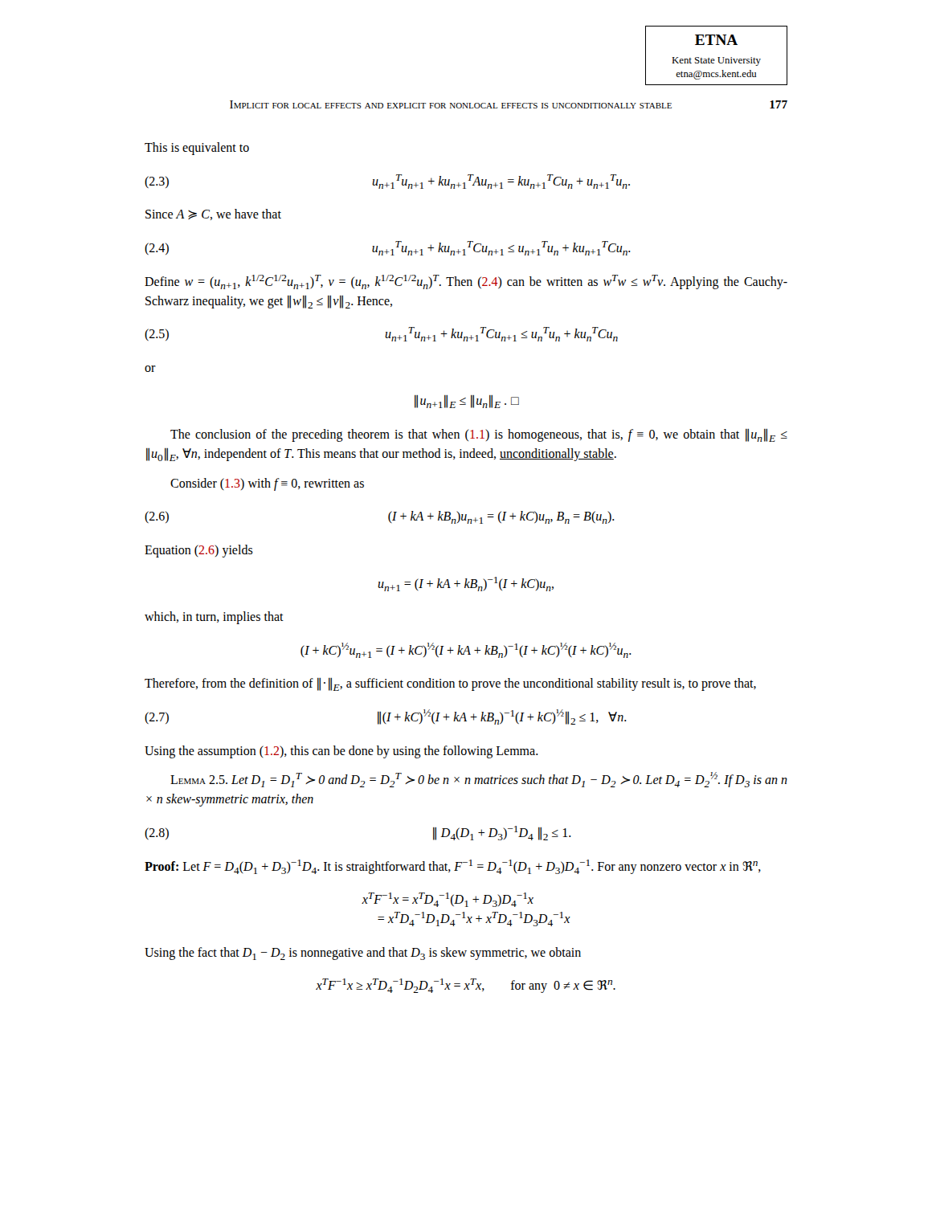ETNA Kent State University
etna@mcs.kent.edu
Implicit for local effects and explicit for nonlocal effects is unconditionally stable
177
This is equivalent to
(2.3)
un+1Tun+1 + kun+1TAun+1 = kun+1TCun + un+1Tun.
Since A ≽ C, we have that
(2.4)
un+1Tun+1 + kun+1TCun+1 ≤ un+1Tun + kun+1TCun.
Define w = (un+1, k1/2C1/2un+1)T, v = (un, k1/2C1/2un)T. Then (2.4) can be written as wTw ≤ wTv. Applying the Cauchy-Schwarz inequality, we get ∥w∥2 ≤ ∥v∥2. Hence,
(2.5)
un+1Tun+1 + kun+1TCun+1 ≤ unTun + kunTCun
or
∥un+1∥E ≤ ∥un∥E .□
The conclusion of the preceding theorem is that when (1.1) is homogeneous, that is, f ≡ 0, we obtain that ∥un∥E ≤ ∥u0∥E, ∀n, independent of T. This means that our method is, indeed, unconditionally stable.
Consider (1.3) with f ≡ 0, rewritten as
(2.6)
(I + kA + kBn)un+1 = (I + kC)un, Bn = B(un).
Equation (2.6) yields
un+1 = (I + kA + kBn)−1(I + kC)un,
which, in turn, implies that
(I + kC)½un+1 = (I + kC)½(I + kA + kBn)−1(I + kC)½(I + kC)½un.
Therefore, from the definition of ∥·∥E, a sufficient condition to prove the unconditional stability result is, to prove that,
(2.7)
∥(I + kC)½(I + kA + kBn)−1(I + kC)½∥2 ≤ 1, ∀n.
Using the assumption (1.2), this can be done by using the following Lemma.
Lemma 2.5. Let D1 = D1T ≻ 0 and D2 = D2T ≻ 0 be n × n matrices such that D1 − D2 ≻ 0. Let D4 = D2½. If D3 is an n × n skew-symmetric matrix, then
(2.8)
∥ D4(D1 + D3)−1D4 ∥2 ≤ 1.
Proof: Let F = D4(D1 + D3)−1D4. It is straightforward that, F−1 = D4−1(D1 + D3)D4−1. For any nonzero vector x in ℜn,
xTF−1x = xTD4−1(D1 + D3)D4−1x = xTD4−1D1D4−1x + xTD4−1D3D4−1x
Using the fact that D1 − D2 is nonnegative and that D3 is skew symmetric, we obtain
xTF−1x ≥ xTD4−1D2D4−1x = xTx, for any 0 ≠ x ∈ ℜn.